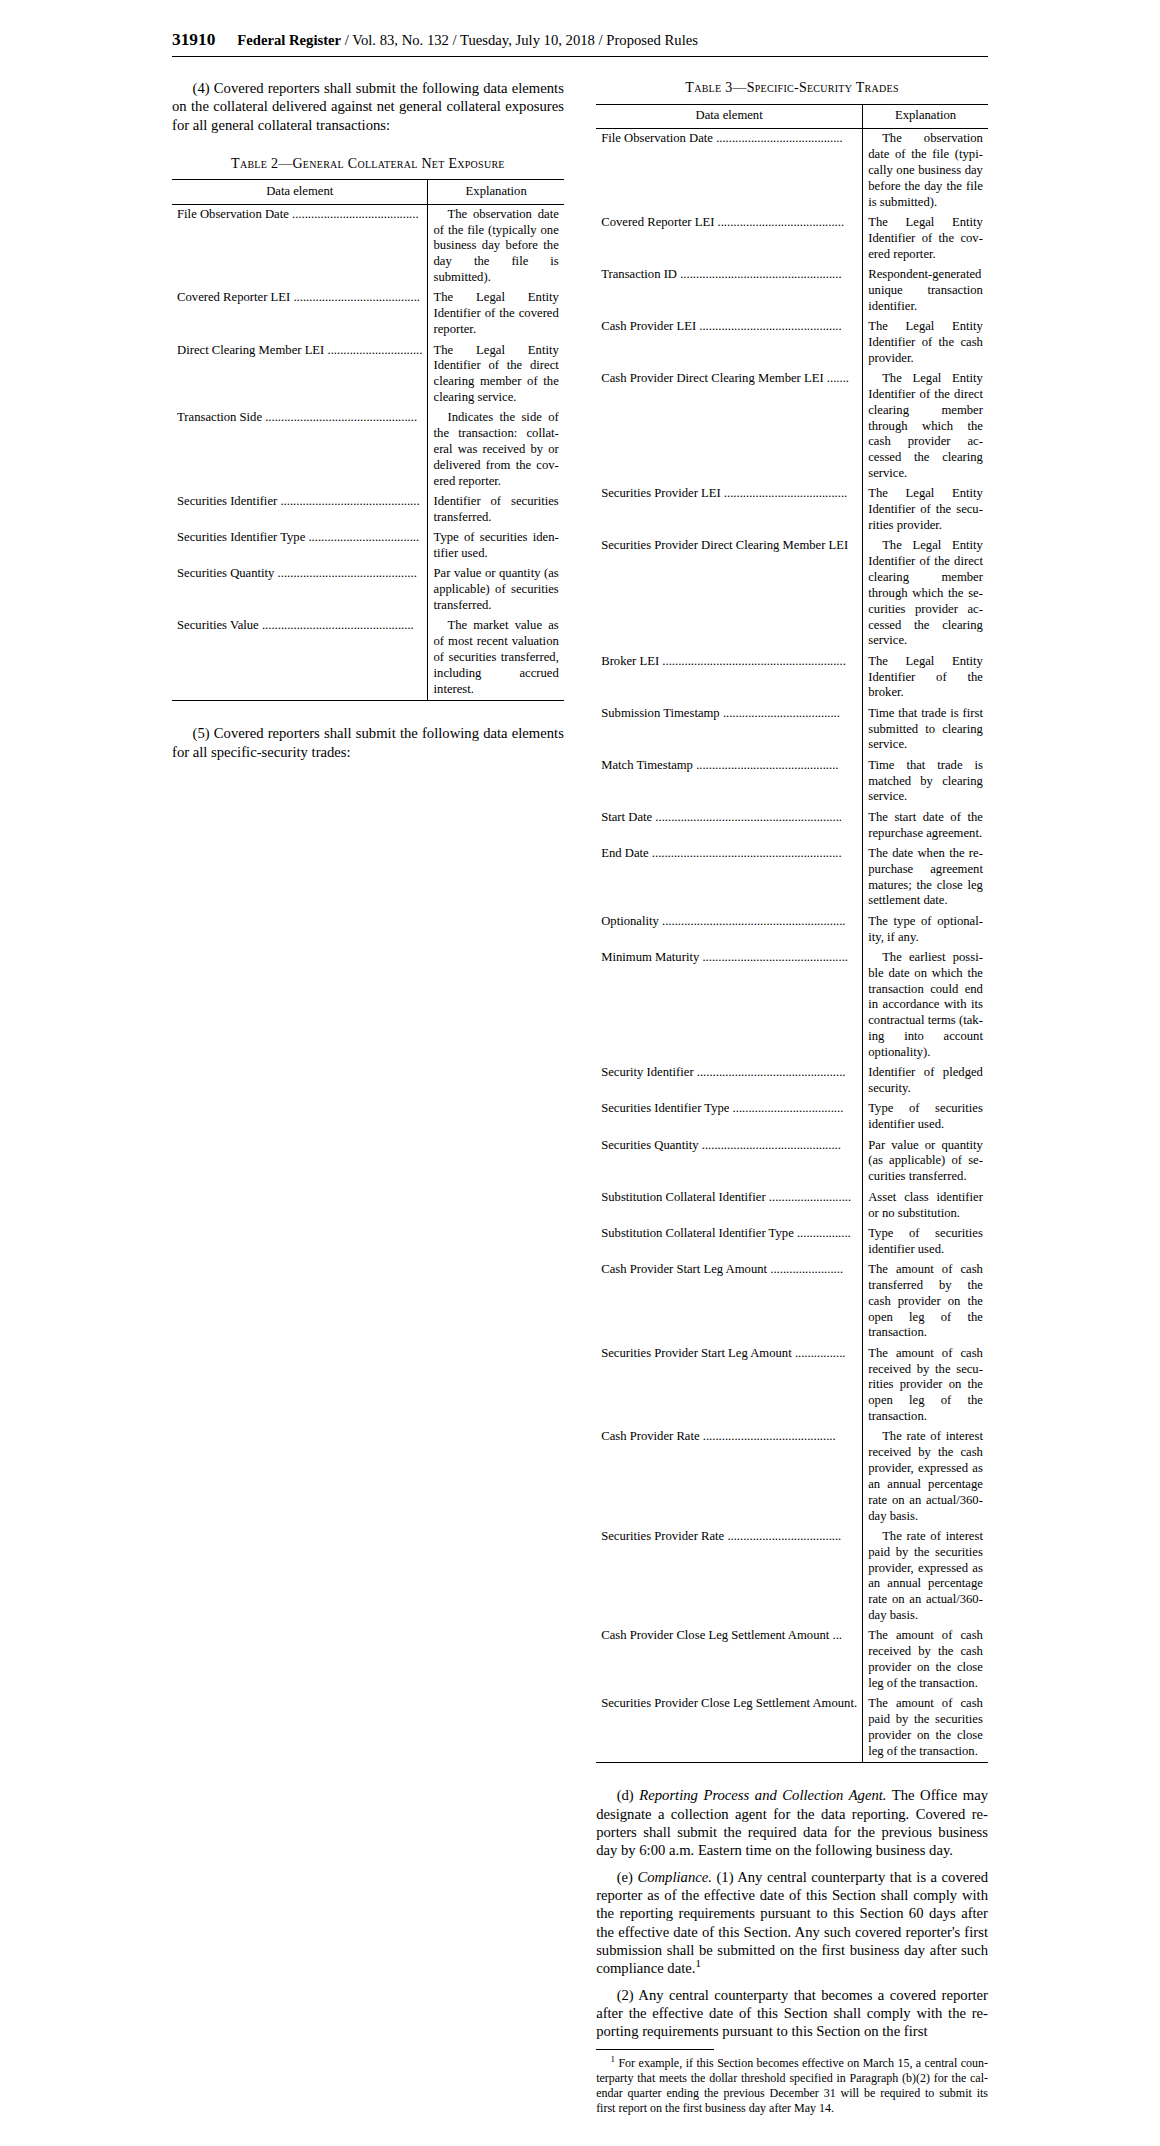31910 Federal Register / Vol. 83, No. 132 / Tuesday, July 10, 2018 / Proposed Rules
(4) Covered reporters shall submit the following data elements on the collateral delivered against net general collateral exposures for all general collateral transactions:
Table 2—General Collateral Net Exposure
| Data element | Explanation |
| --- | --- |
| File Observation Date ........................................ | The observation date of the file (typically one business day before the day the file is submitted). |
| Covered Reporter LEI ........................................ | The Legal Entity Identifier of the covered reporter. |
| Direct Clearing Member LEI .............................. | The Legal Entity Identifier of the direct clearing member of the clearing service. |
| Transaction Side ................................................ | Indicates the side of the transaction: collateral was received by or delivered from the covered reporter. |
| Securities Identifier ............................................ | Identifier of securities transferred. |
| Securities Identifier Type ................................... | Type of securities identifier used. |
| Securities Quantity ............................................ | Par value or quantity (as applicable) of securities transferred. |
| Securities Value ................................................ | The market value as of most recent valuation of securities transferred, including accrued interest. |
(5) Covered reporters shall submit the following data elements for all specific-security trades:
Table 3—Specific-Security Trades
| Data element | Explanation |
| --- | --- |
| File Observation Date ........................................ | The observation date of the file (typically one business day before the day the file is submitted). |
| Covered Reporter LEI ........................................ | The Legal Entity Identifier of the covered reporter. |
| Transaction ID ................................................... | Respondent-generated unique transaction identifier. |
| Cash Provider LEI ............................................. | The Legal Entity Identifier of the cash provider. |
| Cash Provider Direct Clearing Member LEI ....... | The Legal Entity Identifier of the direct clearing member through which the cash provider accessed the clearing service. |
| Securities Provider LEI ....................................... | The Legal Entity Identifier of the securities provider. |
| Securities Provider Direct Clearing Member LEI | The Legal Entity Identifier of the direct clearing member through which the securities provider accessed the clearing service. |
| Broker LEI .......................................................... | The Legal Entity Identifier of the broker. |
| Submission Timestamp ..................................... | Time that trade is first submitted to clearing service. |
| Match Timestamp ............................................. | Time that trade is matched by clearing service. |
| Start Date ........................................................... | The start date of the repurchase agreement. |
| End Date ............................................................ | The date when the repurchase agreement matures; the close leg settlement date. |
| Optionality .......................................................... | The type of optionality, if any. |
| Minimum Maturity .............................................. | The earliest possible date on which the transaction could end in accordance with its contractual terms (taking into account optionality). |
| Security Identifier ............................................... | Identifier of pledged security. |
| Securities Identifier Type ................................... | Type of securities identifier used. |
| Securities Quantity ............................................ | Par value or quantity (as applicable) of securities transferred. |
| Substitution Collateral Identifier .......................... | Asset class identifier or no substitution. |
| Substitution Collateral Identifier Type ................. | Type of securities identifier used. |
| Cash Provider Start Leg Amount ....................... | The amount of cash transferred by the cash provider on the open leg of the transaction. |
| Securities Provider Start Leg Amount ................ | The amount of cash received by the securities provider on the open leg of the transaction. |
| Cash Provider Rate .......................................... | The rate of interest received by the cash provider, expressed as an annual percentage rate on an actual/360-day basis. |
| Securities Provider Rate .................................... | The rate of interest paid by the securities provider, expressed as an annual percentage rate on an actual/360-day basis. |
| Cash Provider Close Leg Settlement Amount ... | The amount of cash received by the cash provider on the close leg of the transaction. |
| Securities Provider Close Leg Settlement Amount. | The amount of cash paid by the securities provider on the close leg of the transaction. |
(d) Reporting Process and Collection Agent. The Office may designate a collection agent for the data reporting. Covered reporters shall submit the required data for the previous business day by 6:00 a.m. Eastern time on the following business day.
(e) Compliance. (1) Any central counterparty that is a covered reporter as of the effective date of this Section shall comply with the reporting requirements pursuant to this Section 60 days after the effective date of this Section. Any such covered reporter's first submission shall be submitted on the first business day after such compliance date.1
(2) Any central counterparty that becomes a covered reporter after the effective date of this Section shall comply with the reporting requirements pursuant to this Section on the first
1 For example, if this Section becomes effective on March 15, a central counterparty that meets the dollar threshold specified in Paragraph (b)(2) for the calendar quarter ending the previous December 31 will be required to submit its first report on the first business day after May 14.